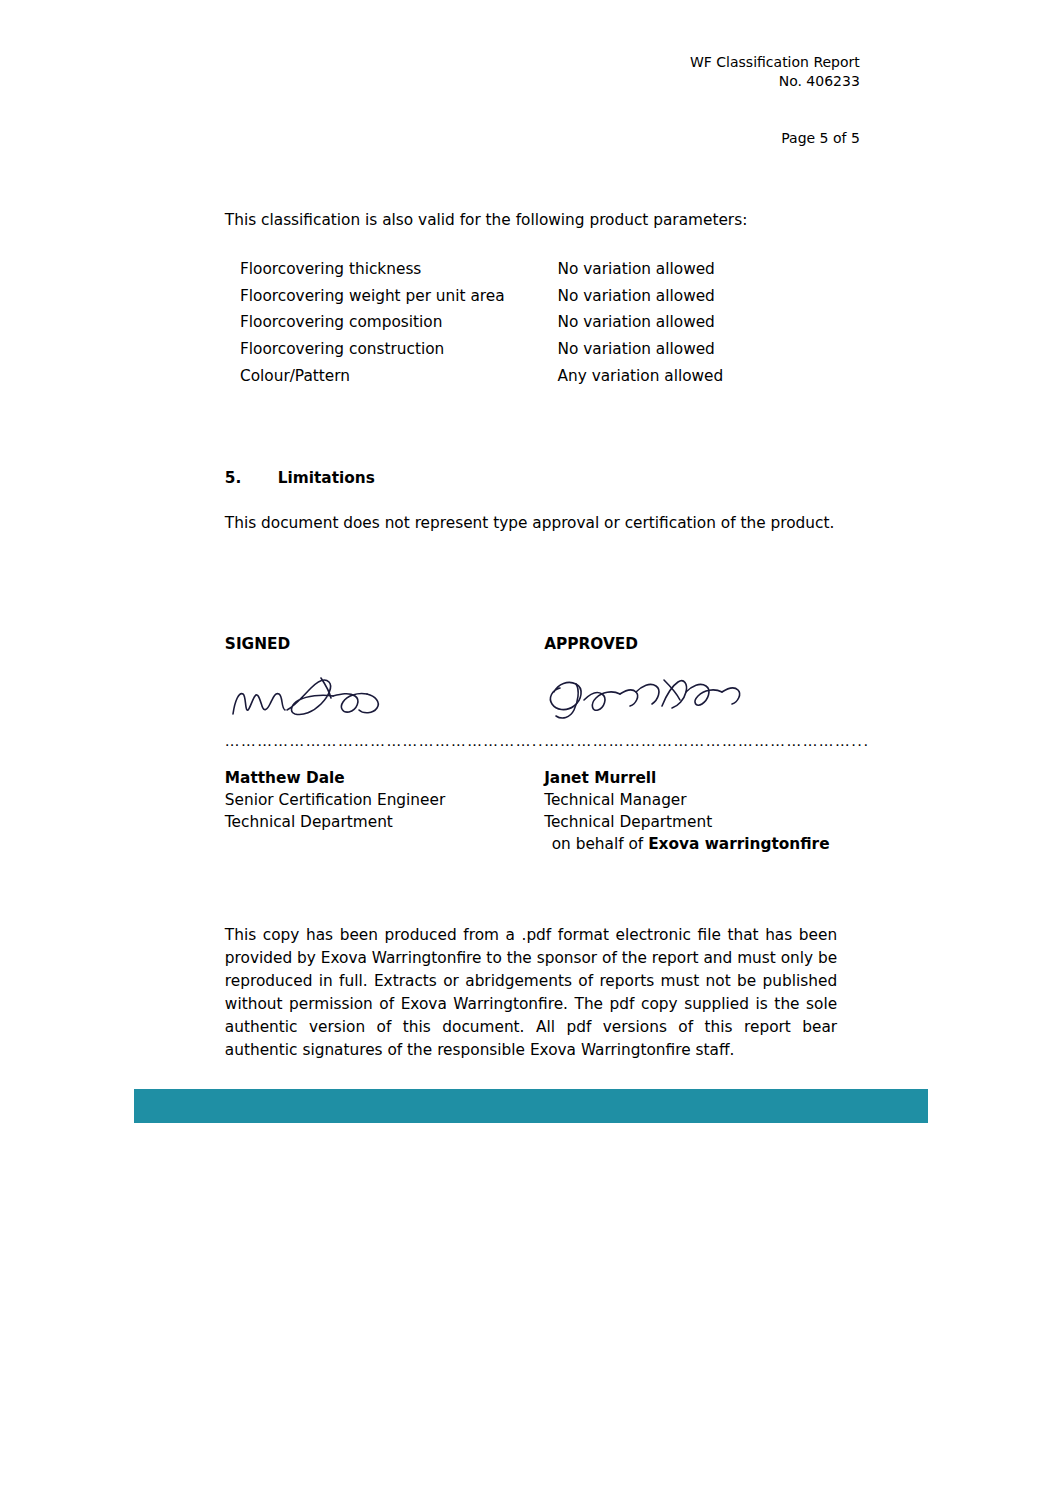WF Classification Report
No. 406233
Page 5 of 5
This classification is also valid for the following product parameters:
| Floorcovering thickness | No variation allowed |
| Floorcovering weight per unit area | No variation allowed |
| Floorcovering composition | No variation allowed |
| Floorcovering construction | No variation allowed |
| Colour/Pattern | Any variation allowed |
5. Limitations
This document does not represent type approval or certification of the product.
| SIGNED | APPROVED |
| ………………………………………………….. Matthew Dale Senior Certification Engineer Technical Department | …………………………………………………... Janet Murrell Technical Manager Technical Department on behalf of Exova warringtonfire |
This copy has been produced from a .pdf format electronic file that has been provided by Exova Warringtonfire to the sponsor of the report and must only be reproduced in full. Extracts or abridgements of reports must not be published without permission of Exova Warringtonfire. The pdf copy supplied is the sole authentic version of this document. All pdf versions of this report bear authentic signatures of the responsible Exova Warringtonfire staff.